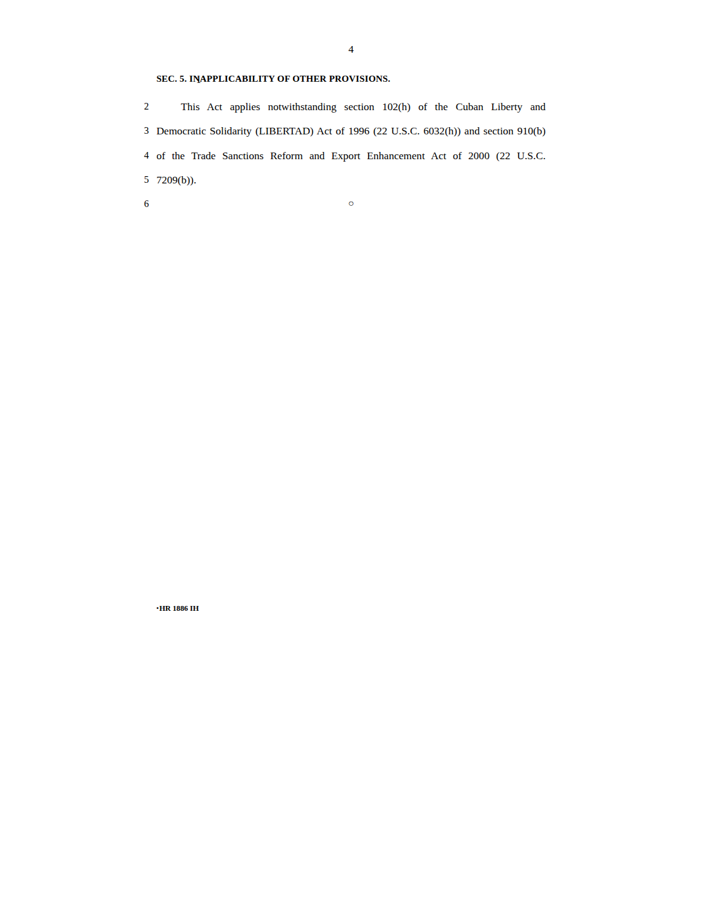4
1
SEC. 5. INAPPLICABILITY OF OTHER PROVISIONS.
2
3
4
5
6
This Act applies notwithstanding section 102(h) of the Cuban Liberty and Democratic Solidarity (LIBERTAD) Act of 1996 (22 U.S.C. 6032(h)) and section 910(b) of the Trade Sanctions Reform and Export Enhancement Act of 2000 (22 U.S.C. 7209(b)).
○
•HR 1886 IH